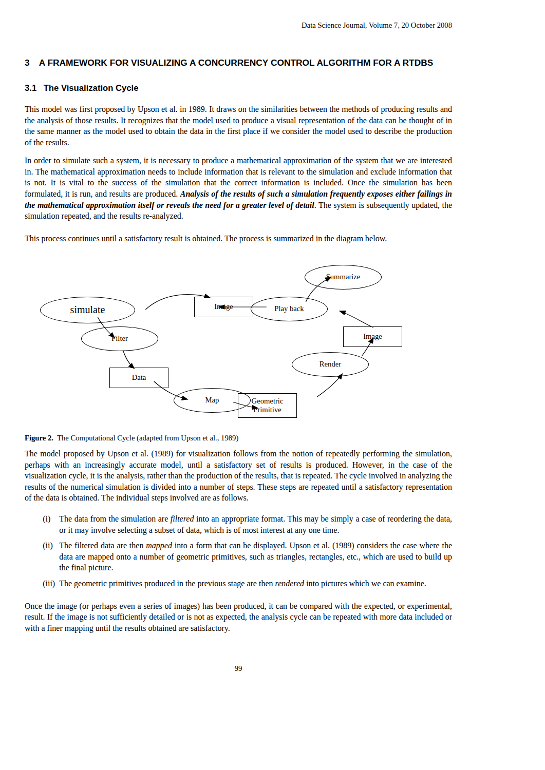Data Science Journal, Volume 7, 20 October 2008
3 A FRAMEWORK FOR VISUALIZING A CONCURRENCY CONTROL ALGORITHM FOR A RTDBS
3.1 The Visualization Cycle
This model was first proposed by Upson et al. in 1989. It draws on the similarities between the methods of producing results and the analysis of those results. It recognizes that the model used to produce a visual representation of the data can be thought of in the same manner as the model used to obtain the data in the first place if we consider the model used to describe the production of the results.
In order to simulate such a system, it is necessary to produce a mathematical approximation of the system that we are interested in. The mathematical approximation needs to include information that is relevant to the simulation and exclude information that is not. It is vital to the success of the simulation that the correct information is included. Once the simulation has been formulated, it is run, and results are produced. Analysis of the results of such a simulation frequently exposes either failings in the mathematical approximation itself or reveals the need for a greater level of detail. The system is subsequently updated, the simulation repeated, and the results re-analyzed.
This process continues until a satisfactory result is obtained. The process is summarized in the diagram below.
simulate
Image
Play back
Summarize
Image
Render
Filter
Data
Map
Geometric
Primitive
Figure 2. The Computational Cycle (adapted from Upson et al., 1989)
The model proposed by Upson et al. (1989) for visualization follows from the notion of repeatedly performing the simulation, perhaps with an increasingly accurate model, until a satisfactory set of results is produced. However, in the case of the visualization cycle, it is the analysis, rather than the production of the results, that is repeated. The cycle involved in analyzing the results of the numerical simulation is divided into a number of steps. These steps are repeated until a satisfactory representation of the data is obtained. The individual steps involved are as follows.
(i) The data from the simulation are filtered into an appropriate format. This may be simply a case of reordering the data, or it may involve selecting a subset of data, which is of most interest at any one time.
(ii) The filtered data are then mapped into a form that can be displayed. Upson et al. (1989) considers the case where the data are mapped onto a number of geometric primitives, such as triangles, rectangles, etc., which are used to build up the final picture.
(iii) The geometric primitives produced in the previous stage are then rendered into pictures which we can examine.
Once the image (or perhaps even a series of images) has been produced, it can be compared with the expected, or experimental, result. If the image is not sufficiently detailed or is not as expected, the analysis cycle can be repeated with more data included or with a finer mapping until the results obtained are satisfactory.
99